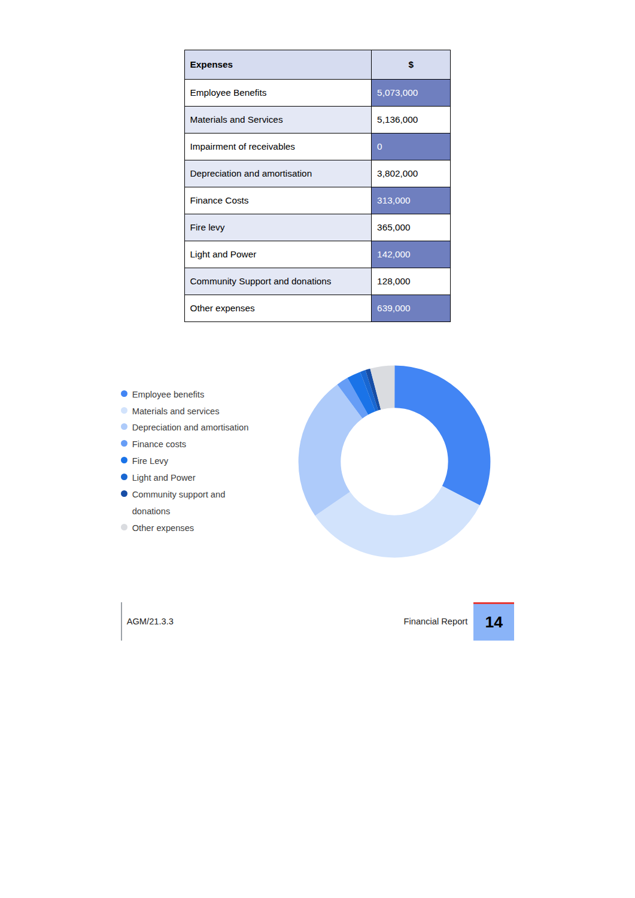| Expenses | $ |
| --- | --- |
| Employee Benefits | 5,073,000 |
| Materials and Services | 5,136,000 |
| Impairment of receivables | 0 |
| Depreciation and amortisation | 3,802,000 |
| Finance Costs | 313,000 |
| Fire levy | 365,000 |
| Light and Power | 142,000 |
| Community Support and donations | 128,000 |
| Other expenses | 639,000 |
Employee benefits
Materials and services
Depreciation and amortisation
Finance costs
Fire Levy
Light and Power
Community support and donations
Other expenses
AGM/21.3.3
Financial Report
14